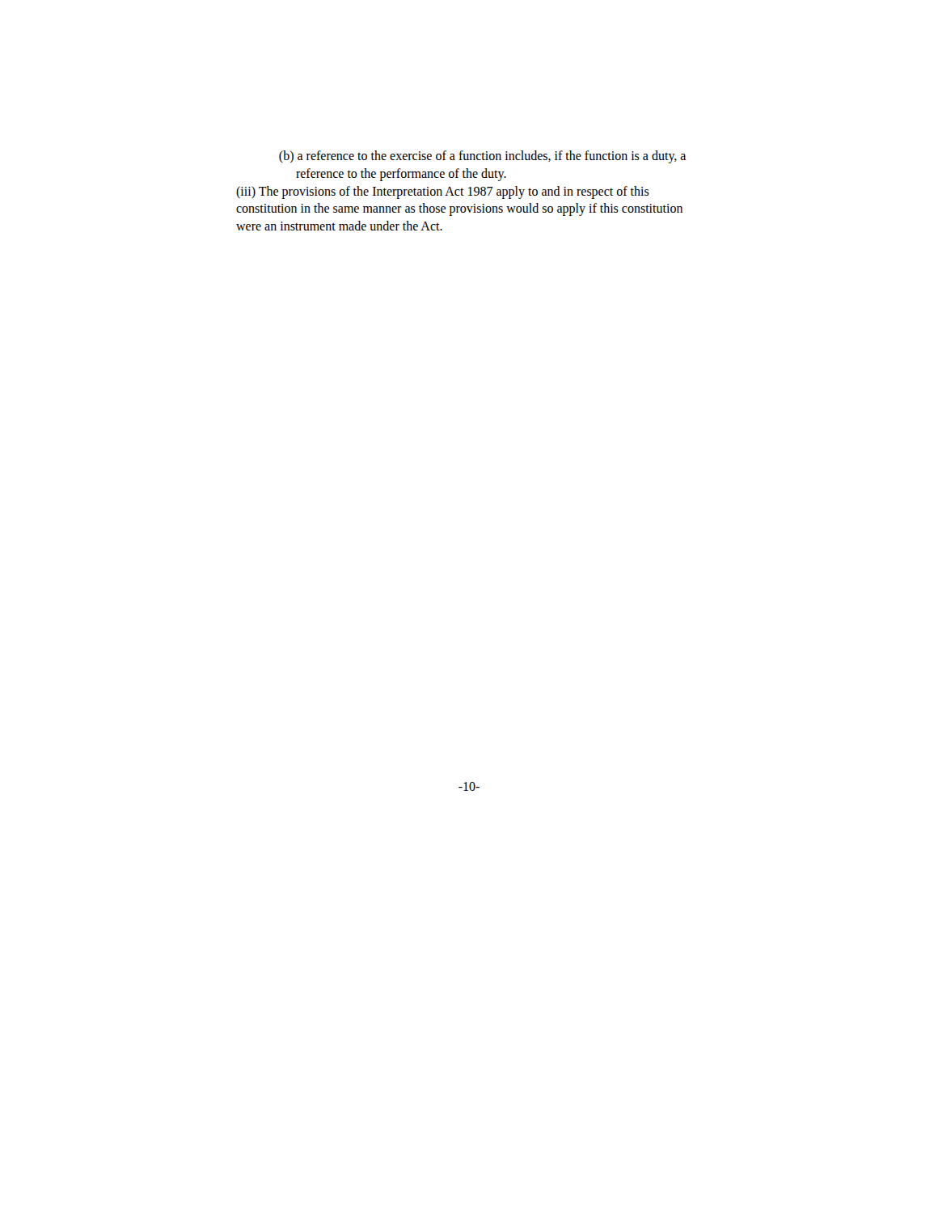(b) a reference to the exercise of a function includes, if the function is a duty, a reference to the performance of the duty.
(iii) The provisions of the Interpretation Act 1987 apply to and in respect of this constitution in the same manner as those provisions would so apply if this constitution were an instrument made under the Act.
-10-